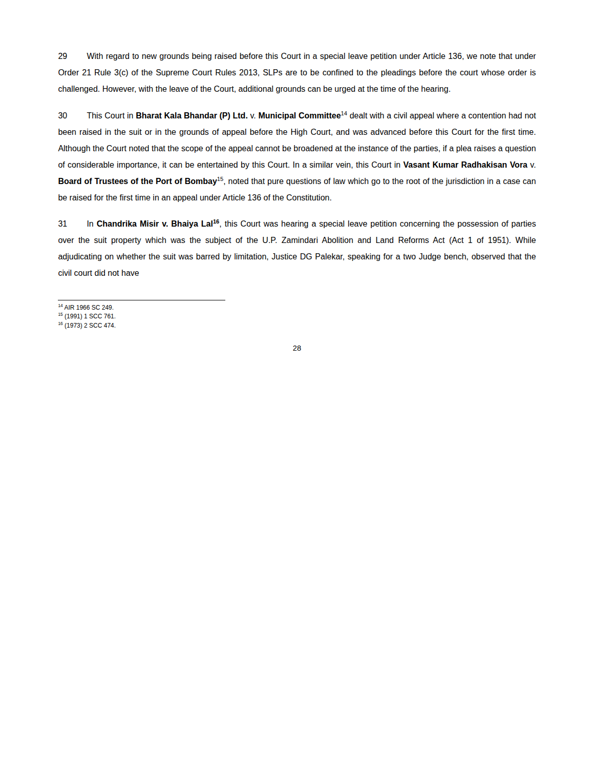29 With regard to new grounds being raised before this Court in a special leave petition under Article 136, we note that under Order 21 Rule 3(c) of the Supreme Court Rules 2013, SLPs are to be confined to the pleadings before the court whose order is challenged. However, with the leave of the Court, additional grounds can be urged at the time of the hearing.
30 This Court in Bharat Kala Bhandar (P) Ltd. v. Municipal Committee14 dealt with a civil appeal where a contention had not been raised in the suit or in the grounds of appeal before the High Court, and was advanced before this Court for the first time. Although the Court noted that the scope of the appeal cannot be broadened at the instance of the parties, if a plea raises a question of considerable importance, it can be entertained by this Court. In a similar vein, this Court in Vasant Kumar Radhakisan Vora v. Board of Trustees of the Port of Bombay15, noted that pure questions of law which go to the root of the jurisdiction in a case can be raised for the first time in an appeal under Article 136 of the Constitution.
31 In Chandrika Misir v. Bhaiya Lal16, this Court was hearing a special leave petition concerning the possession of parties over the suit property which was the subject of the U.P. Zamindari Abolition and Land Reforms Act (Act 1 of 1951). While adjudicating on whether the suit was barred by limitation, Justice DG Palekar, speaking for a two Judge bench, observed that the civil court did not have
14 AIR 1966 SC 249.
15 (1991) 1 SCC 761.
16 (1973) 2 SCC 474.
28